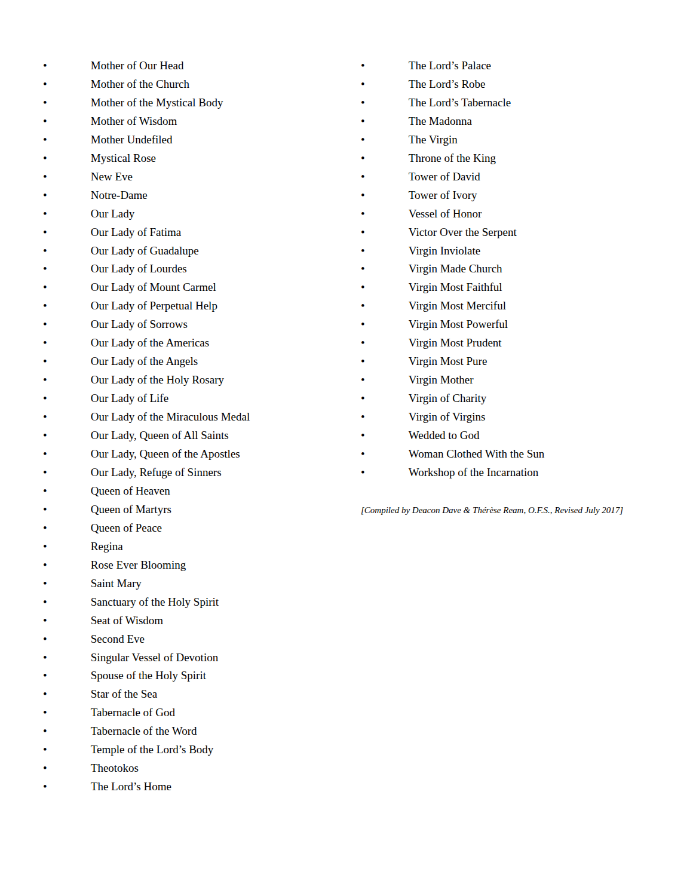•Mother of Our Head
•Mother of the Church
•Mother of the Mystical Body
•Mother of Wisdom
•Mother Undefiled
•Mystical Rose
•New Eve
•Notre-Dame
•Our Lady
•Our Lady of Fatima
•Our Lady of Guadalupe
•Our Lady of Lourdes
•Our Lady of Mount Carmel
•Our Lady of Perpetual Help
•Our Lady of Sorrows
•Our Lady of the Americas
•Our Lady of the Angels
•Our Lady of the Holy Rosary
•Our Lady of Life
•Our Lady of the Miraculous Medal
•Our Lady, Queen of All Saints
•Our Lady, Queen of the Apostles
•Our Lady, Refuge of Sinners
•Queen of Heaven
•Queen of Martyrs
•Queen of Peace
•Regina
•Rose Ever Blooming
•Saint Mary
•Sanctuary of the Holy Spirit
•Seat of Wisdom
•Second Eve
•Singular Vessel of Devotion
•Spouse of the Holy Spirit
•Star of the Sea
•Tabernacle of God
•Tabernacle of the Word
•Temple of the Lord’s Body
•Theotokos
•The Lord’s Home
•The Lord’s Palace
•The Lord’s Robe
•The Lord’s Tabernacle
•The Madonna
•The Virgin
•Throne of the King
•Tower of David
•Tower of Ivory
•Vessel of Honor
•Victor Over the Serpent
•Virgin Inviolate
•Virgin Made Church
•Virgin Most Faithful
•Virgin Most Merciful
•Virgin Most Powerful
•Virgin Most Prudent
•Virgin Most Pure
•Virgin Mother
•Virgin of Charity
•Virgin of Virgins
•Wedded to God
•Woman Clothed With the Sun
•Workshop of the Incarnation
[Compiled by Deacon Dave & Thérèse Ream, O.F.S., Revised July 2017]